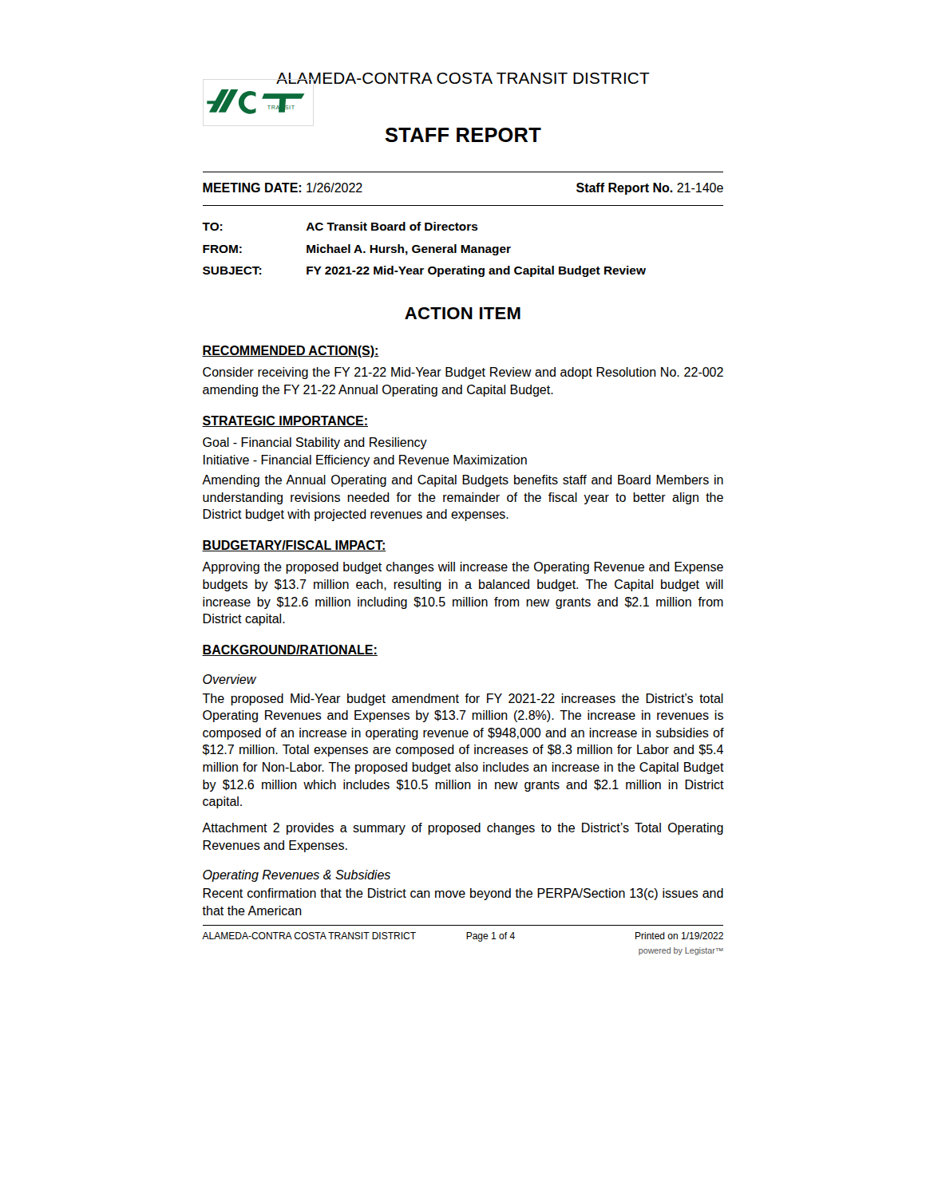TRANSIT
ALAMEDA-CONTRA COSTA TRANSIT DISTRICT
STAFF REPORT
MEETING DATE: 1/26/2022
Staff Report No. 21-140e
| TO: | AC Transit Board of Directors |
| FROM: | Michael A. Hursh, General Manager |
| SUBJECT: | FY 2021-22 Mid-Year Operating and Capital Budget Review |
ACTION ITEM
RECOMMENDED ACTION(S):
Consider receiving the FY 21-22 Mid-Year Budget Review and adopt Resolution No. 22-002 amending the FY 21-22 Annual Operating and Capital Budget.
STRATEGIC IMPORTANCE:
Goal - Financial Stability and Resiliency
Initiative - Financial Efficiency and Revenue Maximization
Amending the Annual Operating and Capital Budgets benefits staff and Board Members in understanding revisions needed for the remainder of the fiscal year to better align the District budget with projected revenues and expenses.
BUDGETARY/FISCAL IMPACT:
Approving the proposed budget changes will increase the Operating Revenue and Expense budgets by $13.7 million each, resulting in a balanced budget. The Capital budget will increase by $12.6 million including $10.5 million from new grants and $2.1 million from District capital.
BACKGROUND/RATIONALE:
Overview
The proposed Mid-Year budget amendment for FY 2021-22 increases the District’s total Operating Revenues and Expenses by $13.7 million (2.8%). The increase in revenues is composed of an increase in operating revenue of $948,000 and an increase in subsidies of $12.7 million. Total expenses are composed of increases of $8.3 million for Labor and $5.4 million for Non-Labor. The proposed budget also includes an increase in the Capital Budget by $12.6 million which includes $10.5 million in new grants and $2.1 million in District capital.
Attachment 2 provides a summary of proposed changes to the District’s Total Operating Revenues and Expenses.
Operating Revenues & Subsidies
Recent confirmation that the District can move beyond the PERPA/Section 13(c) issues and that the American
ALAMEDA-CONTRA COSTA TRANSIT DISTRICT
Page 1 of 4
Printed on 1/19/2022
powered by Legistar™